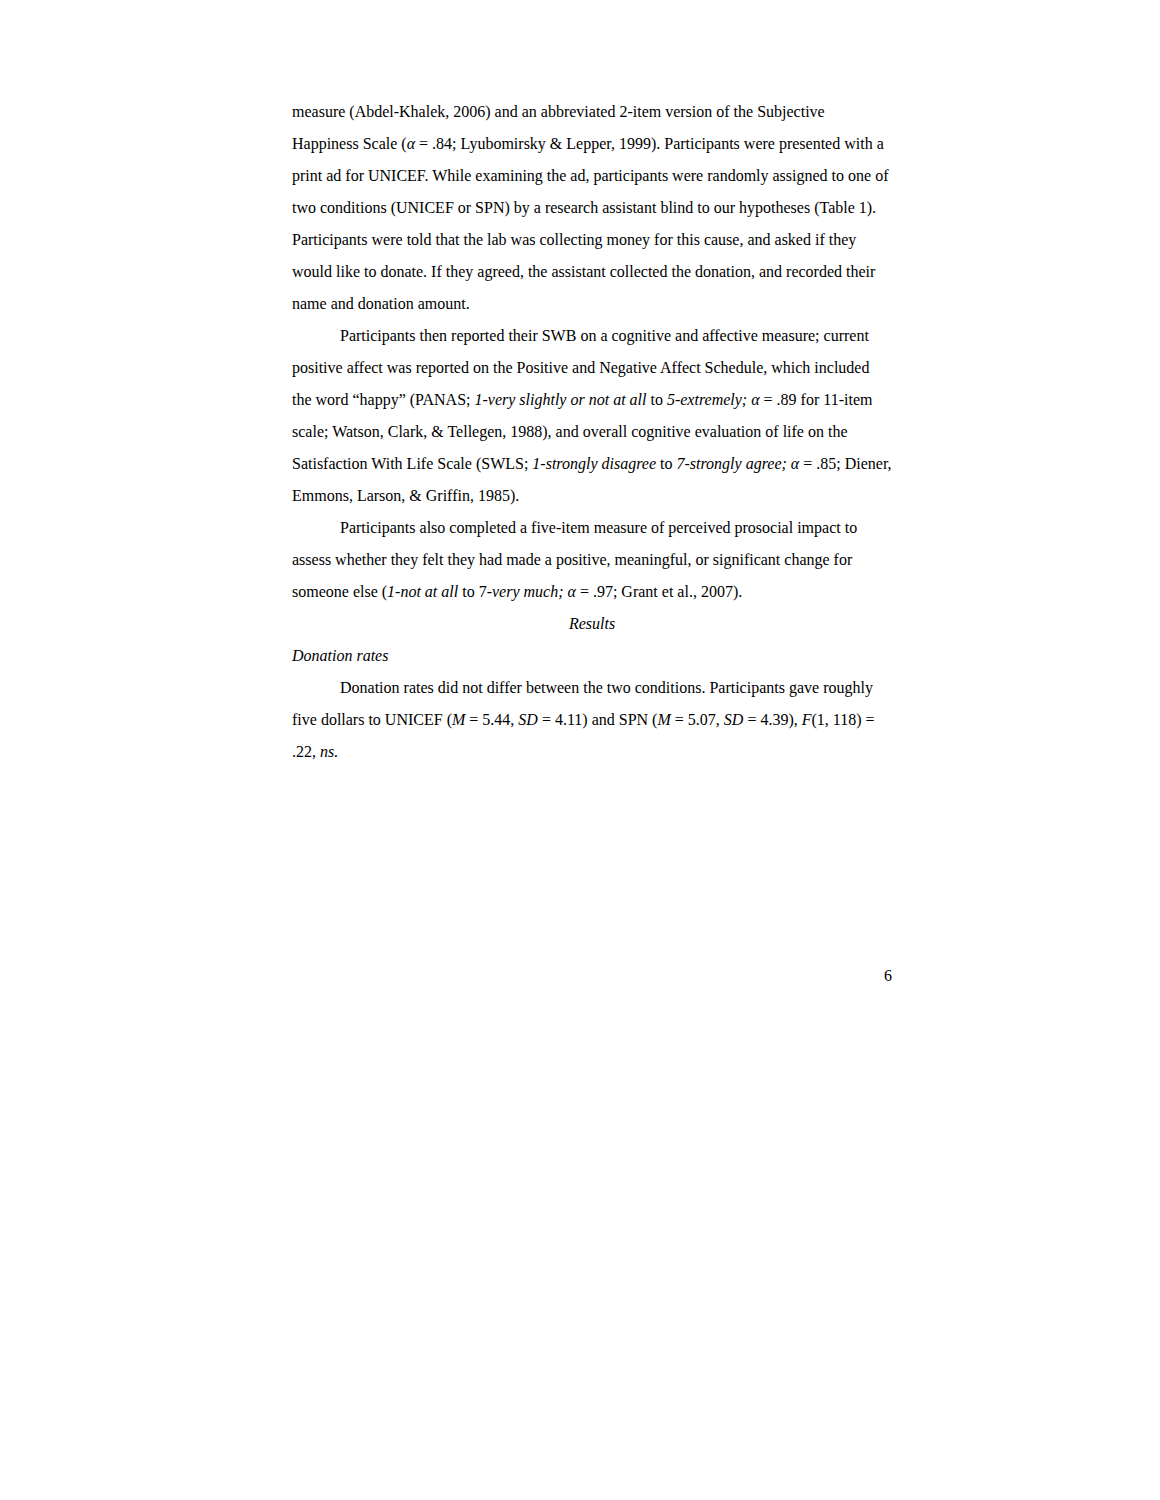measure (Abdel-Khalek, 2006) and an abbreviated 2-item version of the Subjective Happiness Scale (α = .84; Lyubomirsky & Lepper, 1999). Participants were presented with a print ad for UNICEF. While examining the ad, participants were randomly assigned to one of two conditions (UNICEF or SPN) by a research assistant blind to our hypotheses (Table 1). Participants were told that the lab was collecting money for this cause, and asked if they would like to donate. If they agreed, the assistant collected the donation, and recorded their name and donation amount.
Participants then reported their SWB on a cognitive and affective measure; current positive affect was reported on the Positive and Negative Affect Schedule, which included the word “happy” (PANAS; 1-very slightly or not at all to 5-extremely; α = .89 for 11-item scale; Watson, Clark, & Tellegen, 1988), and overall cognitive evaluation of life on the Satisfaction With Life Scale (SWLS; 1-strongly disagree to 7-strongly agree; α = .85; Diener, Emmons, Larson, & Griffin, 1985).
Participants also completed a five-item measure of perceived prosocial impact to assess whether they felt they had made a positive, meaningful, or significant change for someone else (1-not at all to 7-very much; α = .97; Grant et al., 2007).
Results
Donation rates
Donation rates did not differ between the two conditions. Participants gave roughly five dollars to UNICEF (M = 5.44, SD = 4.11) and SPN (M = 5.07, SD = 4.39), F(1, 118) = .22, ns.
6